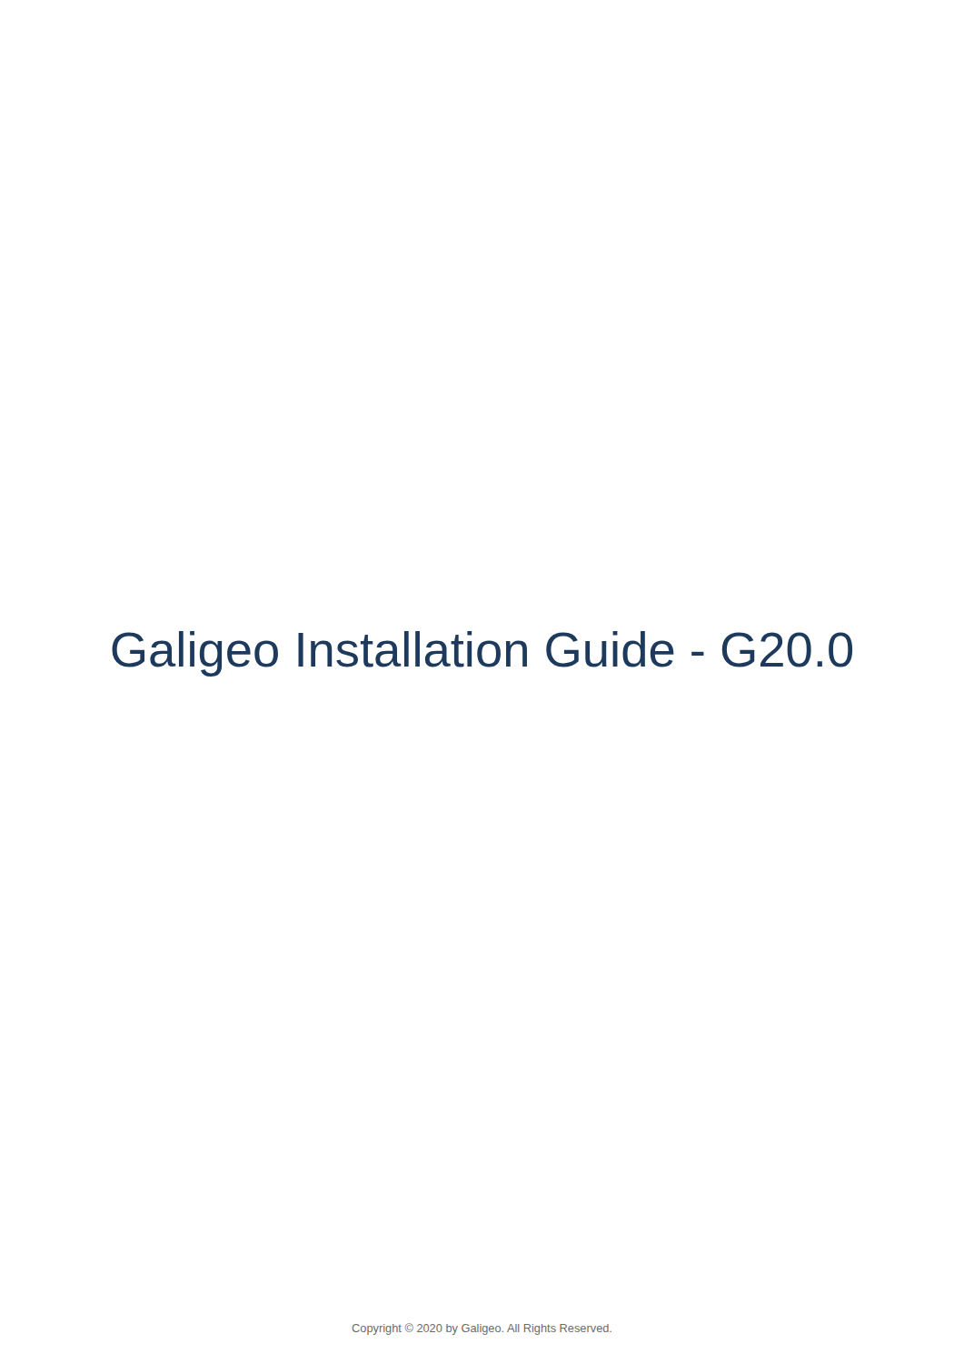Galigeo Installation Guide - G20.0
Copyright © 2020 by Galigeo. All Rights Reserved.